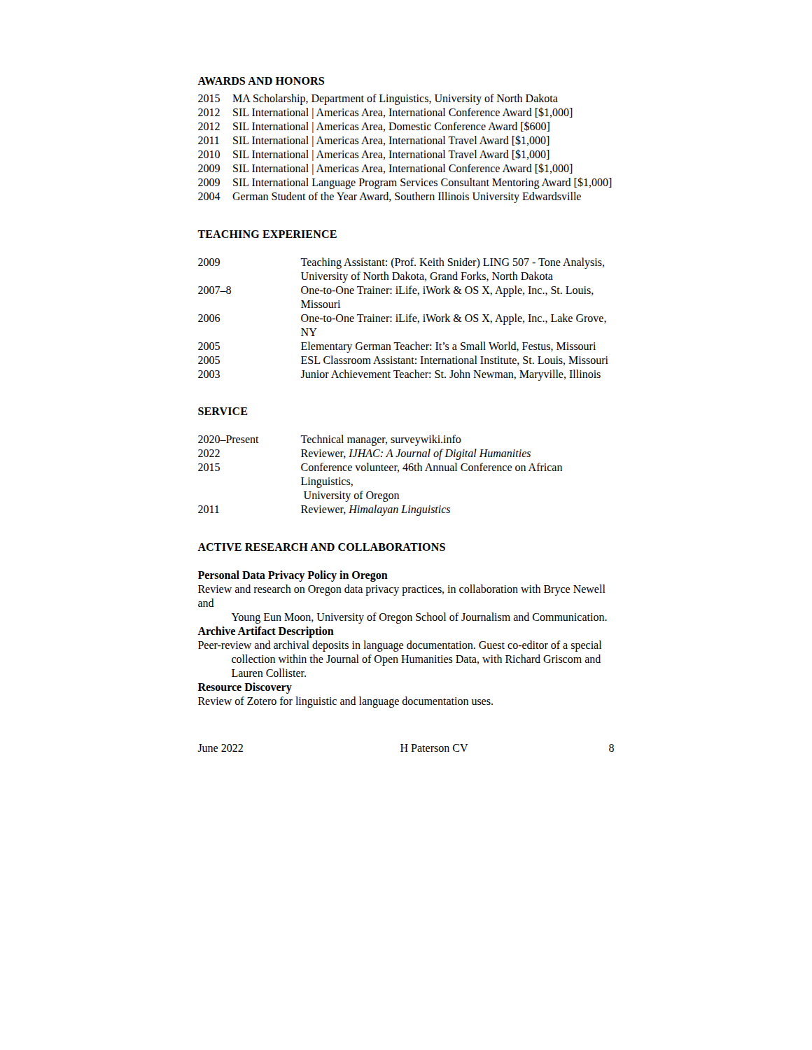AWARDS AND HONORS
| 2015 | MA Scholarship, Department of Linguistics, University of North Dakota |
| 2012 | SIL International / Americas Area, International Conference Award [$1,000] |
| 2012 | SIL International / Americas Area, Domestic Conference Award [$600] |
| 2011 | SIL International / Americas Area, International Travel Award [$1,000] |
| 2010 | SIL International / Americas Area, International Travel Award [$1,000] |
| 2009 | SIL International / Americas Area, International Conference Award [$1,000] |
| 2009 | SIL International Language Program Services Consultant Mentoring Award [$1,000] |
| 2004 | German Student of the Year Award, Southern Illinois University Edwardsville |
TEACHING EXPERIENCE
| 2009 | Teaching Assistant: (Prof. Keith Snider) LING 507 - Tone Analysis, University of North Dakota, Grand Forks, North Dakota |
| 2007–8 | One-to-One Trainer: iLife, iWork & OS X, Apple, Inc., St. Louis, Missouri |
| 2006 | One-to-One Trainer: iLife, iWork & OS X, Apple, Inc., Lake Grove, NY |
| 2005 | Elementary German Teacher: It’s a Small World, Festus, Missouri |
| 2005 | ESL Classroom Assistant: International Institute, St. Louis, Missouri |
| 2003 | Junior Achievement Teacher: St. John Newman, Maryville, Illinois |
SERVICE
| 2020–Present | Technical manager, surveywiki.info |
| 2022 | Reviewer, IJHAC: A Journal of Digital Humanities |
| 2015 | Conference volunteer, 46th Annual Conference on African Linguistics, University of Oregon |
| 2011 | Reviewer, Himalayan Linguistics |
ACTIVE RESEARCH AND COLLABORATIONS
Personal Data Privacy Policy in Oregon
Review and research on Oregon data privacy practices, in collaboration with Bryce Newell and
Young Eun Moon, University of Oregon School of Journalism and Communication.
Archive Artifact Description
Peer-review and archival deposits in language documentation. Guest co-editor of a special
collection within the Journal of Open Humanities Data, with Richard Griscom and
Lauren Collister.
Resource Discovery
Review of Zotero for linguistic and language documentation uses.
June 2022
H Paterson CV
8